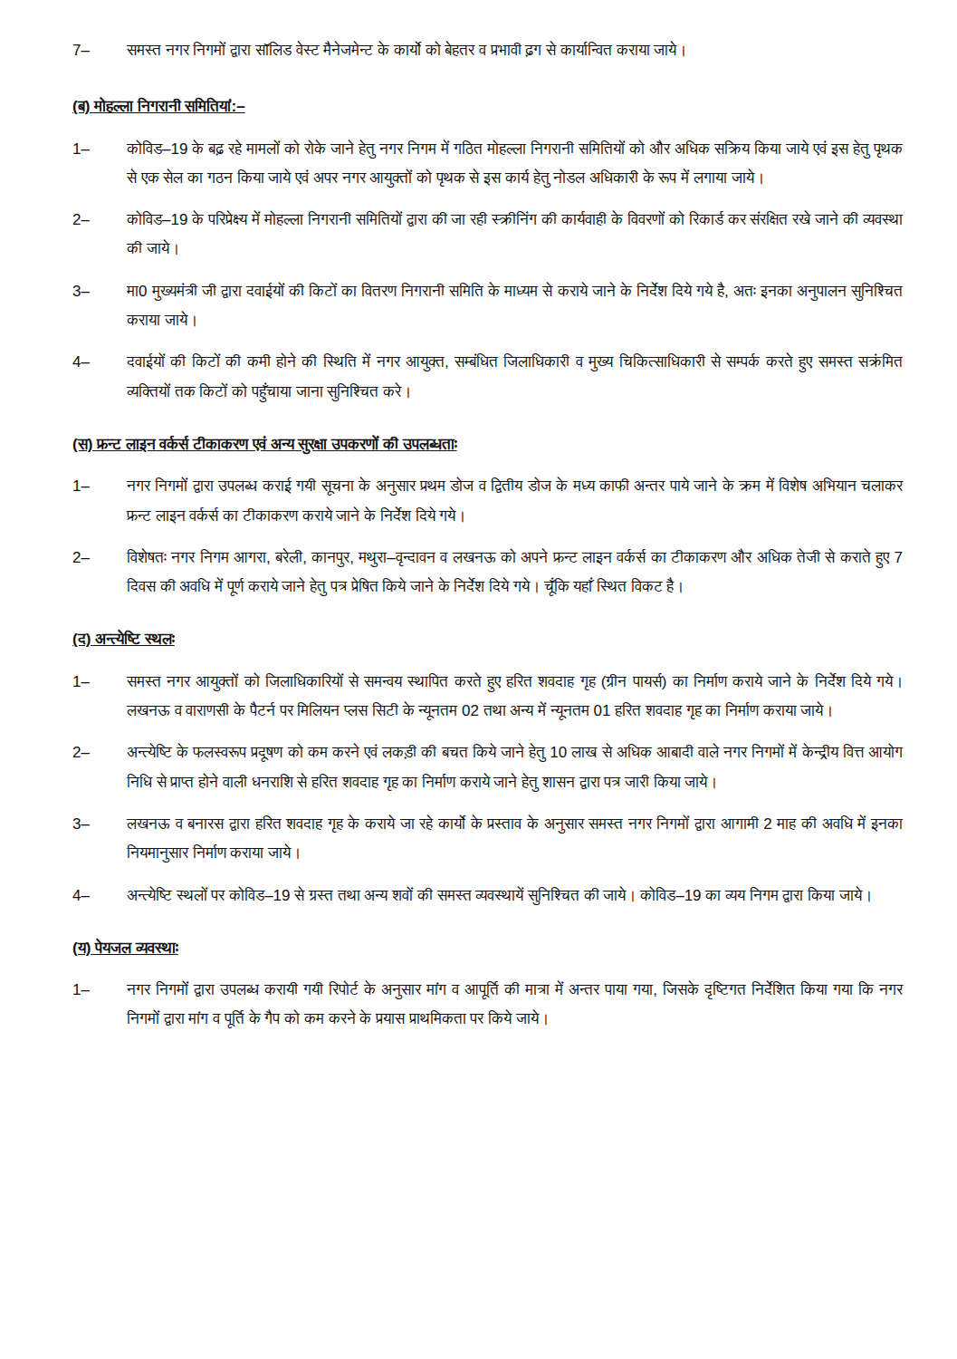7–
समस्त नगर निगमों द्वारा सॉलिड वेस्ट मैनेजमेन्ट के कार्यो को बेहतर व प्रभावी ढ़ग से कार्यान्वित कराया जाये।
(ब) मोहल्ला निगरानी समितियां:–
1–
कोविड–19 के बढ़ रहे मामलों को रोके जाने हेतु नगर निगम में गठित मोहल्ला निगरानी समितियों को और अधिक सक्रिय किया जाये एवं इस हेतु पृथक से एक सेल का गठन किया जाये एवं अपर नगर आयुक्तों को पृथक से इस कार्य हेतु नोडल अधिकारी के रूप में लगाया जाये।
2–
कोविड–19 के परिप्रेक्ष्य में मोहल्ला निगरानी समितियों द्वारा की जा रही स्क्रीनिंग की कार्यवाही के विवरणों को रिकार्ड कर संरक्षित रखे जाने की व्यवस्था की जाये।
3–
मा0 मुख्यमंत्री जी द्वारा दवाईयों की किटों का वितरण निगरानी समिति के माध्यम से कराये जाने के निर्देश दिये गये है, अतः इनका अनुपालन सुनिश्चित कराया जाये।
4–
दवाईयों की किटों की कमी होने की स्थिति में नगर आयुक्त, सम्बंधित जिलाधिकारी व मुख्य चिकित्साधिकारी से सम्पर्क करते हुए समस्त सक्रंमित व्यक्तियों तक किटों को पहुँचाया जाना सुनिश्चित करे।
(स) फ्रन्ट लाइन वर्कर्स टीकाकरण एवं अन्य सुरक्षा उपकरणों की उपलब्धताः
1–
नगर निगमों द्वारा उपलब्ध कराई गयी सूचना के अनुसार प्रथम डोज व द्वितीय डोज के मध्य काफी अन्तर पाये जाने के क्रम में विशेष अभियान चलाकर फ्रन्ट लाइन वर्कर्स का टीकाकरण कराये जाने के निर्देश दिये गये।
2–
विशेषतः नगर निगम आगरा, बरेली, कानपुर, मथुरा–वृन्दावन व लखनऊ को अपने फ्रन्ट लाइन वर्कर्स का टीकाकरण और अधिक तेजी से कराते हुए 7 दिवस की अवधि में पूर्ण कराये जाने हेतु पत्र प्रेषित किये जाने के निर्देश दिये गये। चूँकि यहाँ स्थित विकट है।
(द) अन्त्येष्टि स्थलः
1–
समस्त नगर आयुक्तों को जिलाधिकारियों से समन्वय स्थापित करते हुए हरित शवदाह गृह (ग्रीन पायर्स) का निर्माण कराये जाने के निर्देश दिये गये। लखनऊ व वाराणसी के पैटर्न पर मिलियन प्लस सिटी के न्यूनतम 02 तथा अन्य में न्यूनतम 01 हरित शवदाह गृह का निर्माण कराया जाये।
2–
अन्त्येष्टि के फलस्वरूप प्रदूषण को कम करने एवं लकड़ी की बचत किये जाने हेतु 10 लाख से अधिक आबादी वाले नगर निगमों में केन्द्रीय वित्त आयोग निधि से प्राप्त होने वाली धनराशि से हरित शवदाह गृह का निर्माण कराये जाने हेतु शासन द्वारा पत्र जारी किया जाये।
3–
लखनऊ व बनारस द्वारा हरित शवदाह गृह के कराये जा रहे कार्यो के प्रस्ताव के अनुसार समस्त नगर निगमों द्वारा आगामी 2 माह की अवधि में इनका नियमानुसार निर्माण कराया जाये।
4–
अन्त्येष्टि स्थलों पर कोविड–19 से ग्रस्त तथा अन्य शवों की समस्त व्यवस्थायें सुनिश्चित की जाये। कोविड–19 का व्यय निगम द्वारा किया जाये।
(य) पेयजल व्यवस्थाः
1–
नगर निगमों द्वारा उपलब्ध करायी गयी रिपोर्ट के अनुसार मांग व आपूर्ति की मात्रा में अन्तर पाया गया, जिसके दृष्टिगत निर्देशित किया गया कि नगर निगमों द्वारा मांग व पूर्ति के गैप को कम करने के प्रयास प्राथमिकता पर किये जाये।